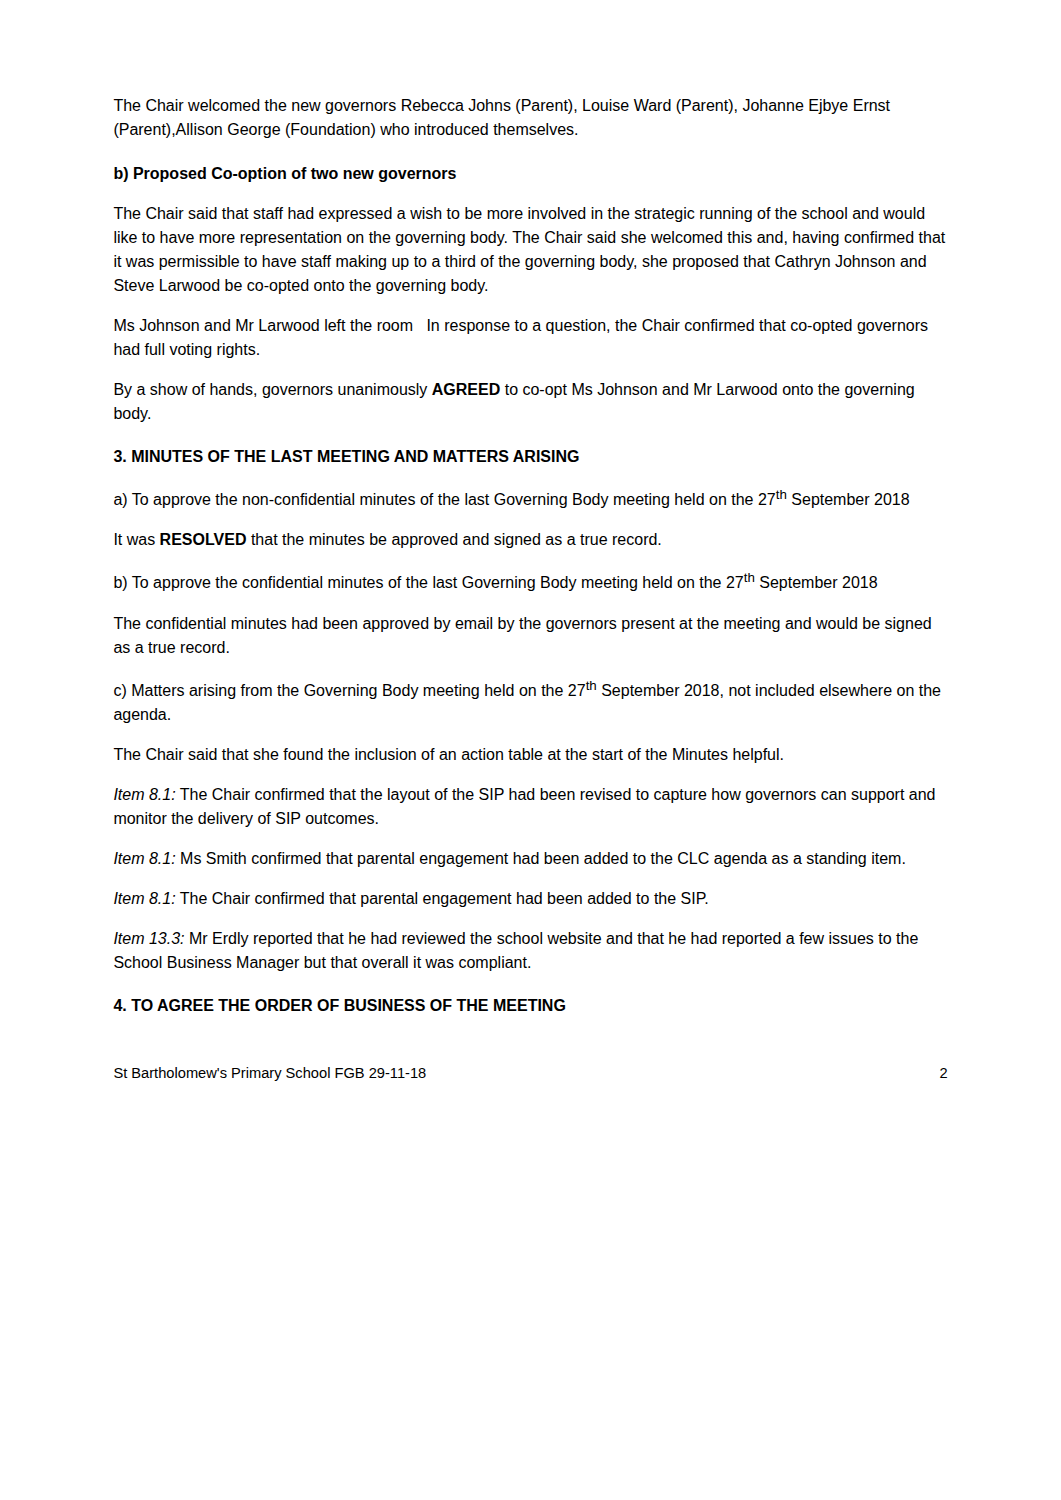The Chair welcomed the new governors Rebecca Johns (Parent), Louise Ward (Parent), Johanne Ejbye Ernst (Parent),Allison George (Foundation) who introduced themselves.
b) Proposed Co-option of two new governors
The Chair said that staff had expressed a wish to be more involved in the strategic running of the school and would like to have more representation on the governing body. The Chair said she welcomed this and, having confirmed that it was permissible to have staff making up to a third of the governing body, she proposed that Cathryn Johnson and Steve Larwood be co-opted onto the governing body.
Ms Johnson and Mr Larwood left the room In response to a question, the Chair confirmed that co-opted governors had full voting rights.
By a show of hands, governors unanimously AGREED to co-opt Ms Johnson and Mr Larwood onto the governing body.
3. MINUTES OF THE LAST MEETING AND MATTERS ARISING
a) To approve the non-confidential minutes of the last Governing Body meeting held on the 27th September 2018
It was RESOLVED that the minutes be approved and signed as a true record.
b) To approve the confidential minutes of the last Governing Body meeting held on the 27th September 2018
The confidential minutes had been approved by email by the governors present at the meeting and would be signed as a true record.
c) Matters arising from the Governing Body meeting held on the 27th September 2018, not included elsewhere on the agenda.
The Chair said that she found the inclusion of an action table at the start of the Minutes helpful.
Item 8.1: The Chair confirmed that the layout of the SIP had been revised to capture how governors can support and monitor the delivery of SIP outcomes.
Item 8.1: Ms Smith confirmed that parental engagement had been added to the CLC agenda as a standing item.
Item 8.1: The Chair confirmed that parental engagement had been added to the SIP.
Item 13.3: Mr Erdly reported that he had reviewed the school website and that he had reported a few issues to the School Business Manager but that overall it was compliant.
4. TO AGREE THE ORDER OF BUSINESS OF THE MEETING
St Bartholomew's Primary School FGB 29-11-18 2